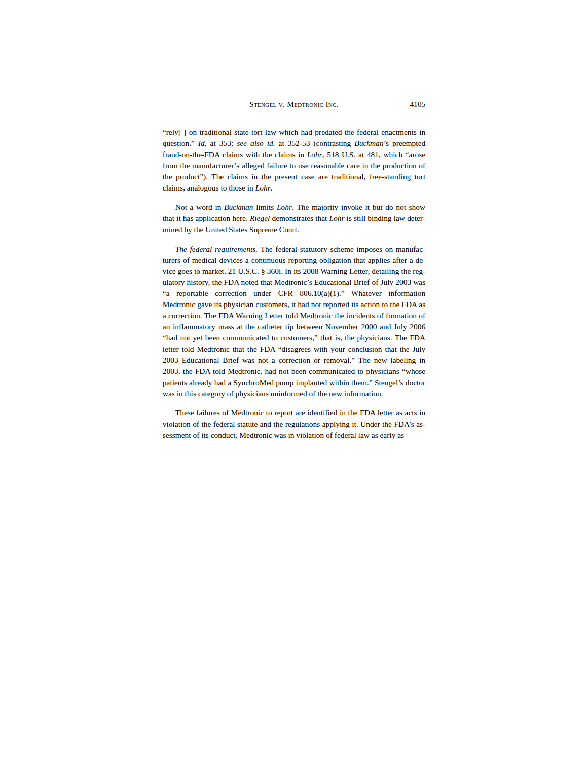Stengel v. Medtronic Inc. 4105
“rely[ ] on traditional state tort law which had predated the federal enactments in question.” Id. at 353; see also id. at 352-53 (contrasting Buckman’s preempted fraud-on-the-FDA claims with the claims in Lohr, 518 U.S. at 481, which “arose from the manufacturer’s alleged failure to use reasonable care in the production of the product”). The claims in the present case are traditional, free-standing tort claims, analogous to those in Lohr.
Not a word in Buckman limits Lohr. The majority invoke it but do not show that it has application here. Riegel demonstrates that Lohr is still binding law determined by the United States Supreme Court.
The federal requirements. The federal statutory scheme imposes on manufacturers of medical devices a continuous reporting obligation that applies after a device goes to market. 21 U.S.C. § 360i. In its 2008 Warning Letter, detailing the regulatory history, the FDA noted that Medtronic’s Educational Brief of July 2003 was “a reportable correction under CFR 806.10(a)(1).” Whatever information Medtronic gave its physician customers, it had not reported its action to the FDA as a correction. The FDA Warning Letter told Medtronic the incidents of formation of an inflammatory mass at the catheter tip between November 2000 and July 2006 “had not yet been communicated to customers,” that is, the physicians. The FDA letter told Medtronic that the FDA “disagrees with your conclusion that the July 2003 Educational Brief was not a correction or removal.” The new labeling in 2003, the FDA told Medtronic, had not been communicated to physicians “whose patients already had a SynchroMed pump implanted within them.” Stengel’s doctor was in this category of physicians uninformed of the new information.
These failures of Medtronic to report are identified in the FDA letter as acts in violation of the federal statute and the regulations applying it. Under the FDA’s assessment of its conduct, Medtronic was in violation of federal law as early as